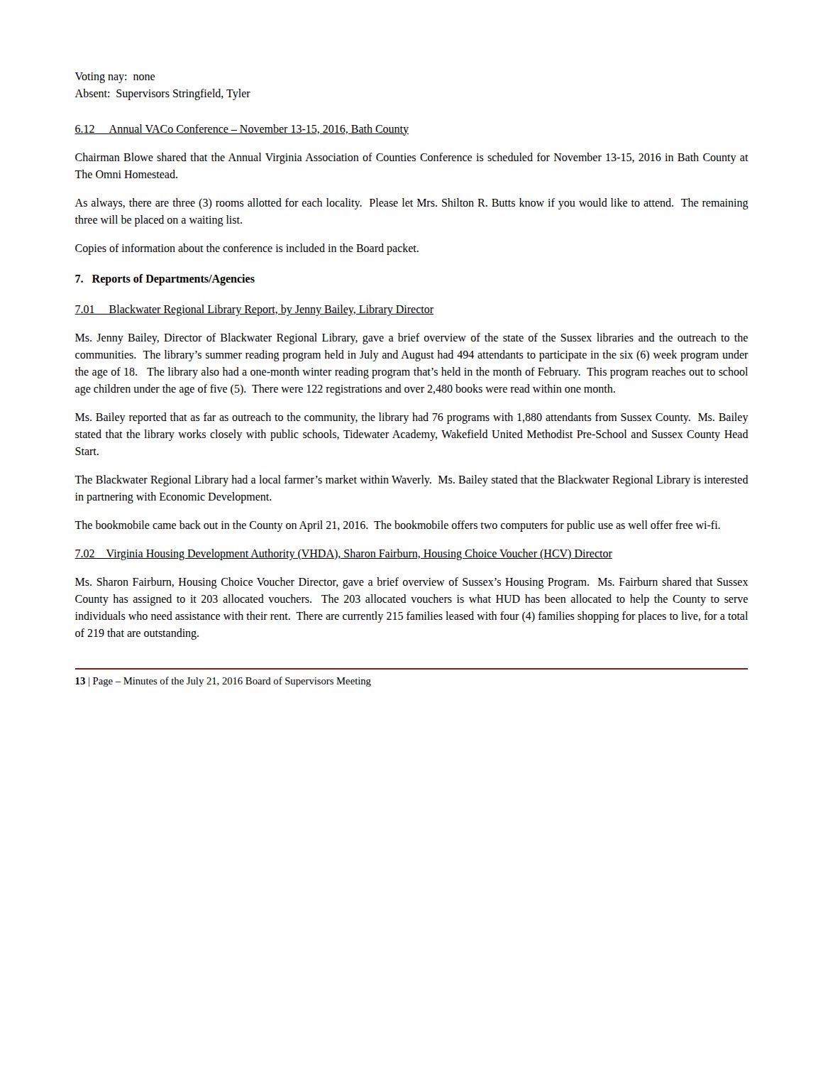Voting nay: none
Absent: Supervisors Stringfield, Tyler
6.12 Annual VACo Conference – November 13-15, 2016, Bath County
Chairman Blowe shared that the Annual Virginia Association of Counties Conference is scheduled for November 13-15, 2016 in Bath County at The Omni Homestead.
As always, there are three (3) rooms allotted for each locality. Please let Mrs. Shilton R. Butts know if you would like to attend. The remaining three will be placed on a waiting list.
Copies of information about the conference is included in the Board packet.
7. Reports of Departments/Agencies
7.01 Blackwater Regional Library Report, by Jenny Bailey, Library Director
Ms. Jenny Bailey, Director of Blackwater Regional Library, gave a brief overview of the state of the Sussex libraries and the outreach to the communities. The library’s summer reading program held in July and August had 494 attendants to participate in the six (6) week program under the age of 18. The library also had a one-month winter reading program that’s held in the month of February. This program reaches out to school age children under the age of five (5). There were 122 registrations and over 2,480 books were read within one month.
Ms. Bailey reported that as far as outreach to the community, the library had 76 programs with 1,880 attendants from Sussex County. Ms. Bailey stated that the library works closely with public schools, Tidewater Academy, Wakefield United Methodist Pre-School and Sussex County Head Start.
The Blackwater Regional Library had a local farmer’s market within Waverly. Ms. Bailey stated that the Blackwater Regional Library is interested in partnering with Economic Development.
The bookmobile came back out in the County on April 21, 2016. The bookmobile offers two computers for public use as well offer free wi-fi.
7.02 Virginia Housing Development Authority (VHDA), Sharon Fairburn, Housing Choice Voucher (HCV) Director
Ms. Sharon Fairburn, Housing Choice Voucher Director, gave a brief overview of Sussex’s Housing Program. Ms. Fairburn shared that Sussex County has assigned to it 203 allocated vouchers. The 203 allocated vouchers is what HUD has been allocated to help the County to serve individuals who need assistance with their rent. There are currently 215 families leased with four (4) families shopping for places to live, for a total of 219 that are outstanding.
13 | Page – Minutes of the July 21, 2016 Board of Supervisors Meeting